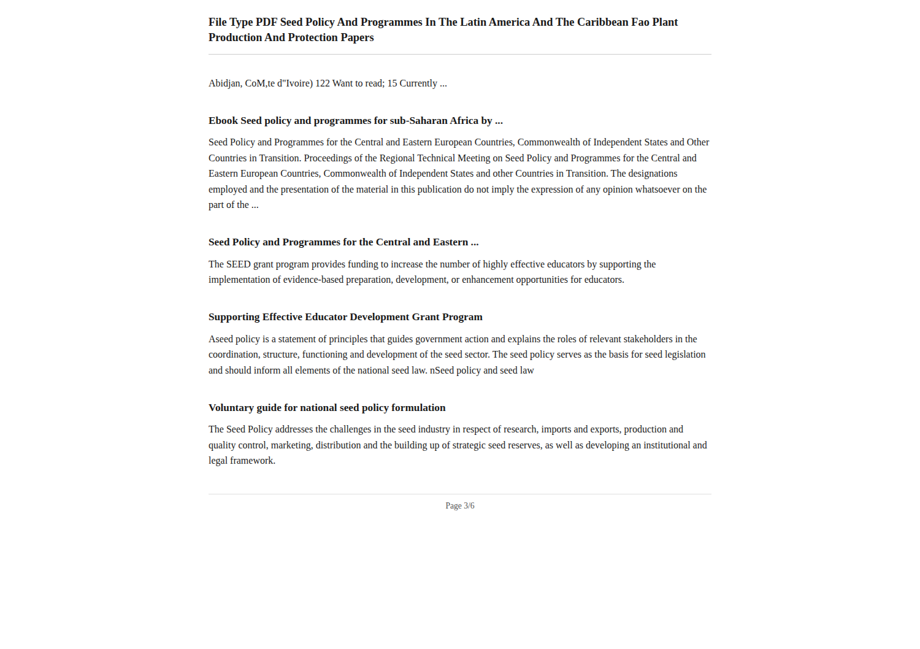File Type PDF Seed Policy And Programmes In The Latin America And The Caribbean Fao Plant Production And Protection Papers
Abidjan, CoM,te d"Ivoire) 122 Want to read; 15 Currently ...
Ebook Seed policy and programmes for sub-Saharan Africa by ...
Seed Policy and Programmes for the Central and Eastern European Countries, Commonwealth of Independent States and Other Countries in Transition. Proceedings of the Regional Technical Meeting on Seed Policy and Programmes for the Central and Eastern European Countries, Commonwealth of Independent States and other Countries in Transition. The designations employed and the presentation of the material in this publication do not imply the expression of any opinion whatsoever on the part of the ...
Seed Policy and Programmes for the Central and Eastern ...
The SEED grant program provides funding to increase the number of highly effective educators by supporting the implementation of evidence-based preparation, development, or enhancement opportunities for educators.
Supporting Effective Educator Development Grant Program
Aseed policy is a statement of principles that guides government action and explains the roles of relevant stakeholders in the coordination, structure, functioning and development of the seed sector. The seed policy serves as the basis for seed legislation and should inform all elements of the national seed law. nSeed policy and seed law
Voluntary guide for national seed policy formulation
The Seed Policy addresses the challenges in the seed industry in respect of research, imports and exports, production and quality control, marketing, distribution and the building up of strategic seed reserves, as well as developing an institutional and legal framework.
Page 3/6